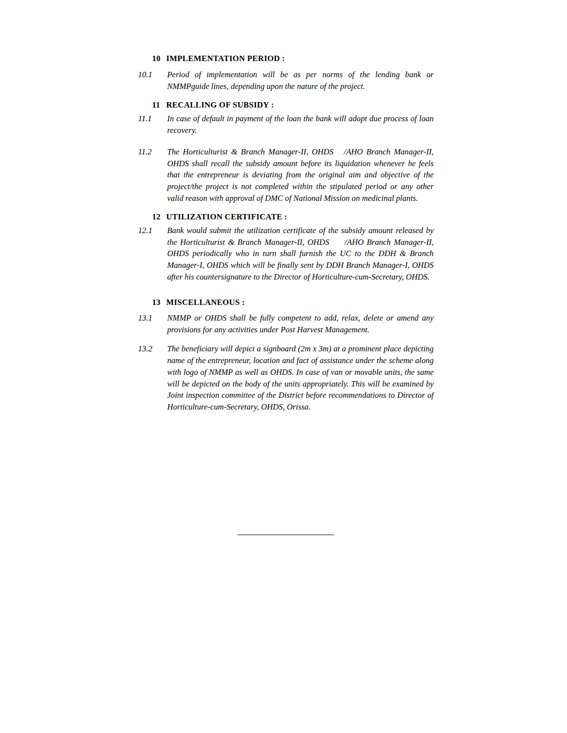10 IMPLEMENTATION PERIOD :
10.1 Period of implementation will be as per norms of the lending bank or NMMPguide lines, depending upon the nature of the project.
11 RECALLING OF SUBSIDY :
11.1 In case of default in payment of the loan the bank will adopt due process of loan recovery.
11.2 The Horticulturist & Branch Manager-II, OHDS /AHO Branch Manager-II, OHDS shall recall the subsidy amount before its liquidation whenever he feels that the entrepreneur is deviating from the original aim and objective of the project/the project is not completed within the stipulated period or any other valid reason with approval of DMC of National Mission on medicinal plants.
12 UTILIZATION CERTIFICATE :
12.1 Bank would submit the utilization certificate of the subsidy amount released by the Horticulturist & Branch Manager-II, OHDS /AHO Branch Manager-II, OHDS periodically who in turn shall furnish the UC to the DDH & Branch Manager-I, OHDS which will be finally sent by DDH Branch Manager-I, OHDS after his countersignature to the Director of Horticulture-cum-Secretary, OHDS.
13 MISCELLANEOUS :
13.1 NMMP or OHDS shall be fully competent to add, relax, delete or amend any provisions for any activities under Post Harvest Management.
13.2 The beneficiary will depict a signboard (2m x 3m) at a prominent place depicting name of the entrepreneur, location and fact of assistance under the scheme along with logo of NMMP as well as OHDS. In case of van or movable units, the same will be depicted on the body of the units appropriately. This will be examined by Joint inspection committee of the District before recommendations to Director of Horticulture-cum-Secretary, OHDS, Orissa.